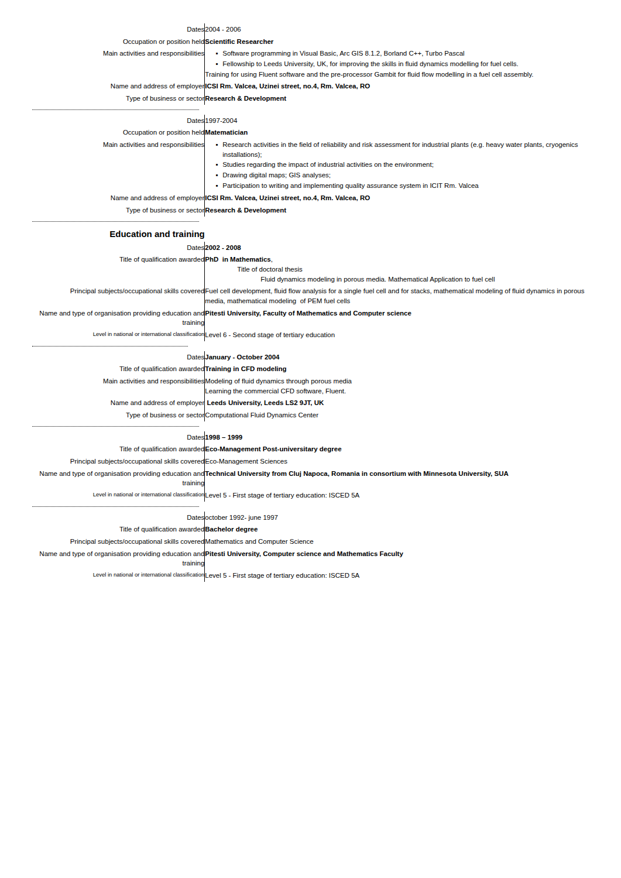| Dates | 2004 - 2006 |
| Occupation or position held | Scientific Researcher |
| Main activities and responsibilities | Software programming in Visual Basic, Arc GIS 8.1.2, Borland C++, Turbo Pascal Fellowship to Leeds University, UK, for improving the skills in fluid dynamics modelling for fuel cells. Training for using Fluent software and the pre-processor Gambit for fluid flow modelling in a fuel cell assembly. |
| Name and address of employer | ICSI Rm. Valcea, Uzinei street, no.4, Rm. Valcea, RO |
| Type of business or sector | Research & Development |
| Dates | 1997-2004 |
| Occupation or position held | Matematician |
| Main activities and responsibilities | Research activities in the field of reliability and risk assessment for industrial plants (e.g. heavy water plants, cryogenics installations); Studies regarding the impact of industrial activities on the environment; Drawing digital maps; GIS analyses; Participation to writing and implementing quality assurance system in ICIT Rm. Valcea |
| Name and address of employer | ICSI Rm. Valcea, Uzinei street, no.4, Rm. Valcea, RO |
| Type of business or sector | Research & Development |
| Education and training |
| Dates | 2002 - 2008 |
| Title of qualification awarded | PhD in Mathematics , Title of doctoral thesis Fluid dynamics modeling in porous media. Mathematical Application to fuel cell |
| Principal subjects/occupational skills covered | Fuel cell development, fluid flow analysis for a single fuel cell and for stacks, mathematical modeling of fluid dynamics in porous media, mathematical modeling of PEM fuel cells |
| Name and type of organisation providing education and training | Pitesti University, Faculty of Mathematics and Computer science |
| Level in national or international classification | Level 6 - Second stage of tertiary education |
| Dates | January - October 2004 |
| Title of qualification awarded | Training in CFD modeling |
| Main activities and responsibilities | Modeling of fluid dynamics through porous media Learning the commercial CFD software, Fluent. |
| Name and address of employer | Leeds University, Leeds LS2 9JT, UK |
| Type of business or sector | Computational Fluid Dynamics Center |
| Dates | 1998 – 1999 |
| Title of qualification awarded | Eco-Management Post-universitary degree |
| Principal subjects/occupational skills covered | Eco-Management Sciences |
| Name and type of organisation providing education and training | Technical University from Cluj Napoca, Romania in consortium with Minnesota University, SUA |
| Level in national or international classification | Level 5 - First stage of tertiary education: ISCED 5A |
| Dates | october 1992- june 1997 |
| Title of qualification awarded | Bachelor degree |
| Principal subjects/occupational skills covered | Mathematics and Computer Science |
| Name and type of organisation providing education and training | Pitesti University, Computer science and Mathematics Faculty |
| Level in national or international classification | Level 5 - First stage of tertiary education: ISCED 5A |